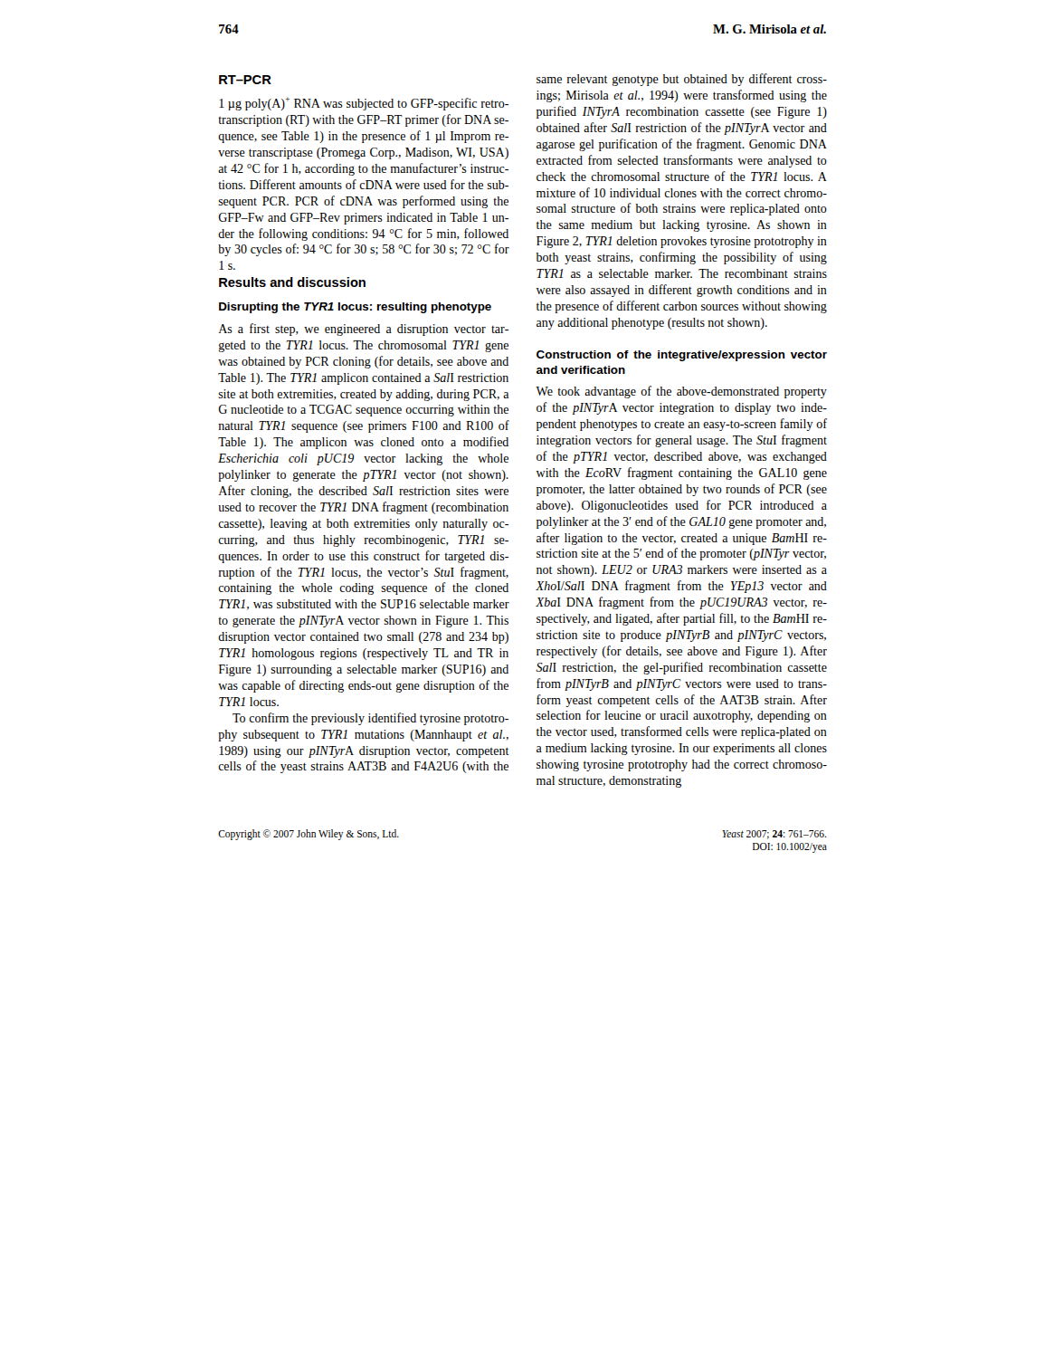764
M. G. Mirisola et al.
RT–PCR
1 µg poly(A)+ RNA was subjected to GFP-specific retrotranscription (RT) with the GFP–RT primer (for DNA sequence, see Table 1) in the presence of 1 µl Improm reverse transcriptase (Promega Corp., Madison, WI, USA) at 42 °C for 1 h, according to the manufacturer’s instructions. Different amounts of cDNA were used for the subsequent PCR. PCR of cDNA was performed using the GFP–Fw and GFP–Rev primers indicated in Table 1 under the following conditions: 94 °C for 5 min, followed by 30 cycles of: 94 °C for 30 s; 58 °C for 30 s; 72 °C for 1 s.
Results and discussion
Disrupting the TYR1 locus: resulting phenotype
As a first step, we engineered a disruption vector targeted to the TYR1 locus. The chromosomal TYR1 gene was obtained by PCR cloning (for details, see above and Table 1). The TYR1 amplicon contained a Sal I restriction site at both extremities, created by adding, during PCR, a G nucleotide to a TCGAC sequence occurring within the natural TYR1 sequence (see primers F100 and R100 of Table 1). The amplicon was cloned onto a modified Escherichia coli pUC19 vector lacking the whole polylinker to generate the pTYR1 vector (not shown). After cloning, the described Sal I restriction sites were used to recover the TYR1 DNA fragment (recombination cassette), leaving at both extremities only naturally occurring, and thus highly recombinogenic, TYR1 sequences. In order to use this construct for targeted disruption of the TYR1 locus, the vector’s Stu I fragment, containing the whole coding sequence of the cloned TYR1, was substituted with the SUP16 selectable marker to generate the pINTyr A vector shown in Figure 1. This disruption vector contained two small (278 and 234 bp) TYR1 homologous regions (respectively TL and TR in Figure 1) surrounding a selectable marker (SUP16) and was capable of directing ends-out gene disruption of the TYR1 locus.
To confirm the previously identified tyrosine prototrophy subsequent to TYR1 mutations (Mannhaupt et al., 1989) using our pINTyr A disruption vector, competent cells of the yeast strains AAT3B and F4A2U6 (with the same relevant genotype but obtained by different crossings; Mirisola et al., 1994) were transformed using the purified INTyrA recombination cassette (see Figure 1) obtained after Sal I restriction of the pINTyr A vector and agarose gel purification of the fragment. Genomic DNA extracted from selected transformants were analysed to check the chromosomal structure of the TYR1 locus. A mixture of 10 individual clones with the correct chromosomal structure of both strains were replica-plated onto the same medium but lacking tyrosine. As shown in Figure 2, TYR1 deletion provokes tyrosine prototrophy in both yeast strains, confirming the possibility of using TYR1 as a selectable marker. The recombinant strains were also assayed in different growth conditions and in the presence of different carbon sources without showing any additional phenotype (results not shown).
Construction of the integrative/expression vector and verification
We took advantage of the above-demonstrated property of the pINTyr A vector integration to display two independent phenotypes to create an easy-to-screen family of integration vectors for general usage. The Stu I fragment of the pTYR1 vector, described above, was exchanged with the Eco RV fragment containing the GAL10 gene promoter, the latter obtained by two rounds of PCR (see above). Oligonucleotides used for PCR introduced a polylinker at the 3′ end of the GAL10 gene promoter and, after ligation to the vector, created a unique Bam HI restriction site at the 5′ end of the promoter (pINTyr vector, not shown). LEU2 or URA3 markers were inserted as a Xho I/Sal I DNA fragment from the YEp13 vector and Xba I DNA fragment from the pUC19URA3 vector, respectively, and ligated, after partial fill, to the Bam HI restriction site to produce pINTyrB and pINTyrC vectors, respectively (for details, see above and Figure 1). After Sal I restriction, the gel-purified recombination cassette from pINTyrB and pINTyrC vectors were used to transform yeast competent cells of the AAT3B strain. After selection for leucine or uracil auxotrophy, depending on the vector used, transformed cells were replica-plated on a medium lacking tyrosine. In our experiments all clones showing tyrosine prototrophy had the correct chromosomal structure, demonstrating
Copyright © 2007 John Wiley & Sons, Ltd.
Yeast 2007; 24: 761–766.
DOI: 10.1002/yea